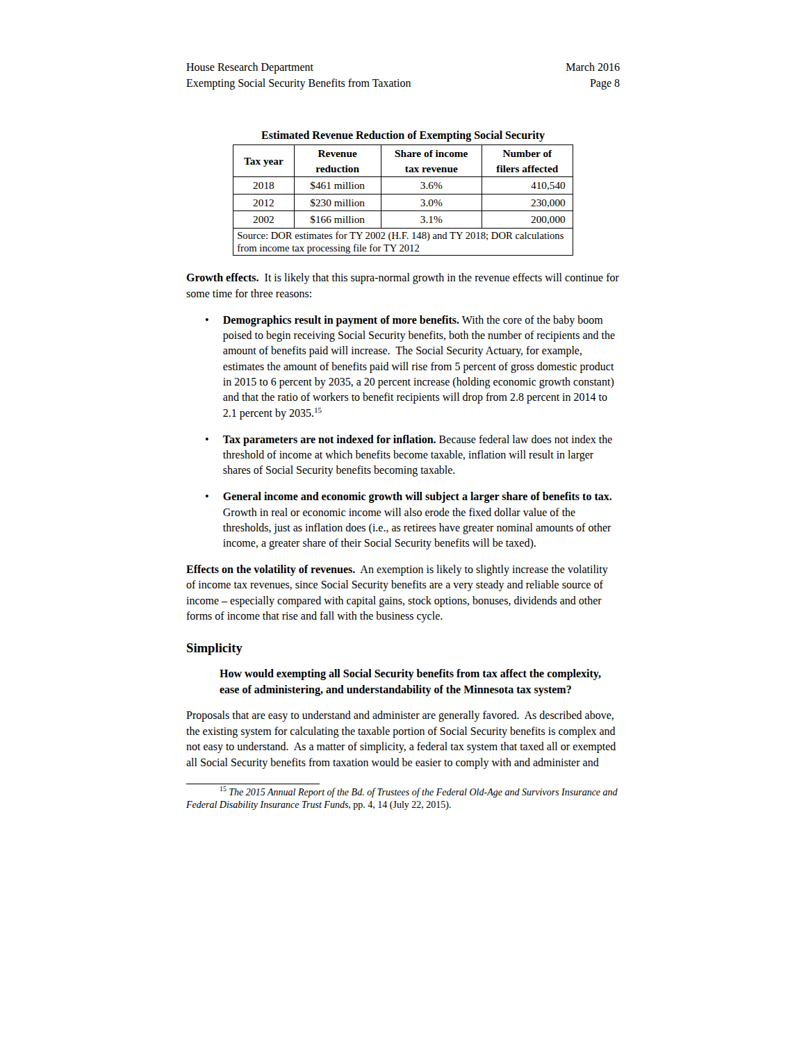House Research Department Exempting Social Security Benefits from Taxation
March 2016 Page 8
Estimated Revenue Reduction of Exempting Social Security
| Tax year | Revenue reduction | Share of income tax revenue | Number of filers affected |
| --- | --- | --- | --- |
| 2018 | $461 million | 3.6% | 410,540 |
| 2012 | $230 million | 3.0% | 230,000 |
| 2002 | $166 million | 3.1% | 200,000 |
| Source: DOR estimates for TY 2002 (H.F. 148) and TY 2018; DOR calculations from income tax processing file for TY 2012 |
Growth effects. It is likely that this supra-normal growth in the revenue effects will continue for some time for three reasons:
Demographics result in payment of more benefits. With the core of the baby boom poised to begin receiving Social Security benefits, both the number of recipients and the amount of benefits paid will increase. The Social Security Actuary, for example, estimates the amount of benefits paid will rise from 5 percent of gross domestic product in 2015 to 6 percent by 2035, a 20 percent increase (holding economic growth constant) and that the ratio of workers to benefit recipients will drop from 2.8 percent in 2014 to 2.1 percent by 2035.15
Tax parameters are not indexed for inflation. Because federal law does not index the threshold of income at which benefits become taxable, inflation will result in larger shares of Social Security benefits becoming taxable.
General income and economic growth will subject a larger share of benefits to tax. Growth in real or economic income will also erode the fixed dollar value of the thresholds, just as inflation does (i.e., as retirees have greater nominal amounts of other income, a greater share of their Social Security benefits will be taxed).
Effects on the volatility of revenues. An exemption is likely to slightly increase the volatility of income tax revenues, since Social Security benefits are a very steady and reliable source of income – especially compared with capital gains, stock options, bonuses, dividends and other forms of income that rise and fall with the business cycle.
Simplicity
How would exempting all Social Security benefits from tax affect the complexity, ease of administering, and understandability of the Minnesota tax system?
Proposals that are easy to understand and administer are generally favored. As described above, the existing system for calculating the taxable portion of Social Security benefits is complex and not easy to understand. As a matter of simplicity, a federal tax system that taxed all or exempted all Social Security benefits from taxation would be easier to comply with and administer and
15 The 2015 Annual Report of the Bd. of Trustees of the Federal Old-Age and Survivors Insurance and Federal Disability Insurance Trust Funds, pp. 4, 14 (July 22, 2015).